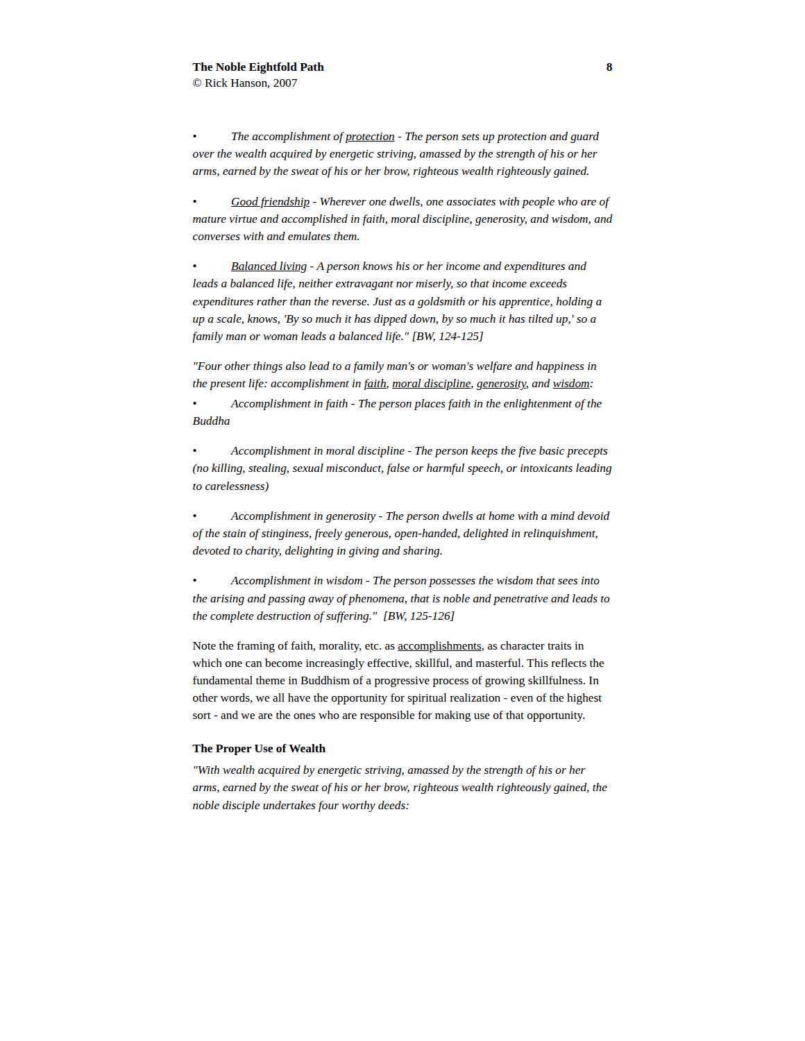8 The Noble Eightfold Path
© Rick Hanson, 2007
•The accomplishment of protection - The person sets up protection and guard over the wealth acquired by energetic striving, amassed by the strength of his or her arms, earned by the sweat of his or her brow, righteous wealth righteously gained.
•Good friendship - Wherever one dwells, one associates with people who are of mature virtue and accomplished in faith, moral discipline, generosity, and wisdom, and converses with and emulates them.
•Balanced living - A person knows his or her income and expenditures and leads a balanced life, neither extravagant nor miserly, so that income exceeds expenditures rather than the reverse. Just as a goldsmith or his apprentice, holding a up a scale, knows, 'By so much it has dipped down, by so much it has tilted up,' so a family man or woman leads a balanced life." [BW, 124-125]
"Four other things also lead to a family man's or woman's welfare and happiness in the present life: accomplishment in faith, moral discipline, generosity, and wisdom:
•Accomplishment in faith - The person places faith in the enlightenment of the Buddha
•Accomplishment in moral discipline - The person keeps the five basic precepts (no killing, stealing, sexual misconduct, false or harmful speech, or intoxicants leading to carelessness)
•Accomplishment in generosity - The person dwells at home with a mind devoid of the stain of stinginess, freely generous, open-handed, delighted in relinquishment, devoted to charity, delighting in giving and sharing.
•Accomplishment in wisdom - The person possesses the wisdom that sees into the arising and passing away of phenomena, that is noble and penetrative and leads to the complete destruction of suffering." [BW, 125-126]
Note the framing of faith, morality, etc. as accomplishments, as character traits in which one can become increasingly effective, skillful, and masterful. This reflects the fundamental theme in Buddhism of a progressive process of growing skillfulness. In other words, we all have the opportunity for spiritual realization - even of the highest sort - and we are the ones who are responsible for making use of that opportunity.
The Proper Use of Wealth
"With wealth acquired by energetic striving, amassed by the strength of his or her arms, earned by the sweat of his or her brow, righteous wealth righteously gained, the noble disciple undertakes four worthy deeds: